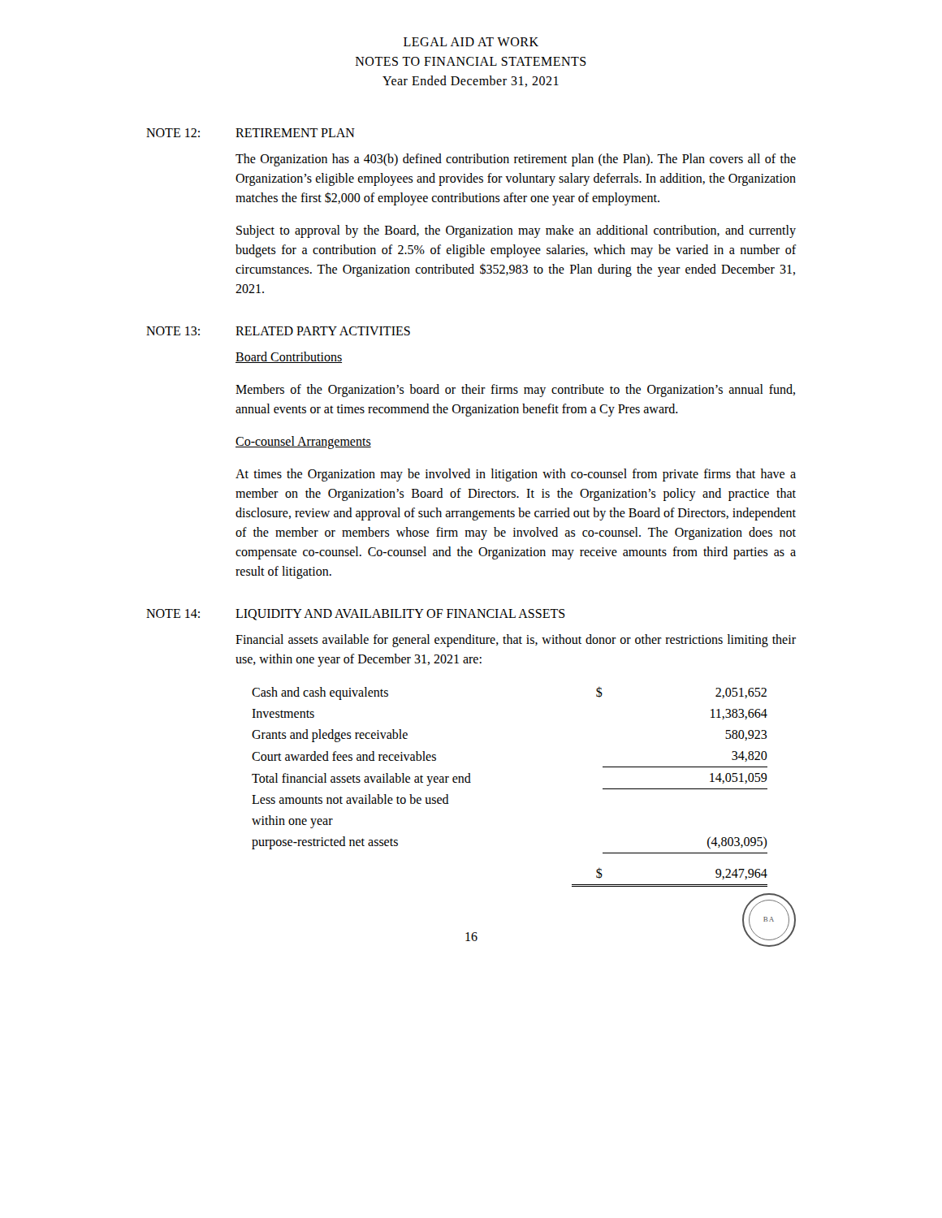LEGAL AID AT WORK
NOTES TO FINANCIAL STATEMENTS
Year Ended December 31, 2021
NOTE 12:
RETIREMENT PLAN
The Organization has a 403(b) defined contribution retirement plan (the Plan). The Plan covers all of the Organization’s eligible employees and provides for voluntary salary deferrals. In addition, the Organization matches the first $2,000 of employee contributions after one year of employment.
Subject to approval by the Board, the Organization may make an additional contribution, and currently budgets for a contribution of 2.5% of eligible employee salaries, which may be varied in a number of circumstances. The Organization contributed $352,983 to the Plan during the year ended December 31, 2021.
NOTE 13:
RELATED PARTY ACTIVITIES
Board Contributions
Members of the Organization’s board or their firms may contribute to the Organization’s annual fund, annual events or at times recommend the Organization benefit from a Cy Pres award.
Co-counsel Arrangements
At times the Organization may be involved in litigation with co-counsel from private firms that have a member on the Organization’s Board of Directors. It is the Organization’s policy and practice that disclosure, review and approval of such arrangements be carried out by the Board of Directors, independent of the member or members whose firm may be involved as co-counsel. The Organization does not compensate co-counsel. Co-counsel and the Organization may receive amounts from third parties as a result of litigation.
NOTE 14:
LIQUIDITY AND AVAILABILITY OF FINANCIAL ASSETS
Financial assets available for general expenditure, that is, without donor or other restrictions limiting their use, within one year of December 31, 2021 are:
| Cash and cash equivalents | $ | 2,051,652 |
| Investments | | 11,383,664 |
| Grants and pledges receivable | | 580,923 |
| Court awarded fees and receivables | | 34,820 |
| Total financial assets available at year end | | 14,051,059 |
| Less amounts not available to be used | | |
| within one year | | |
| purpose-restricted net assets | | (4,803,095) |
| | $ | 9,247,964 |
16
BA